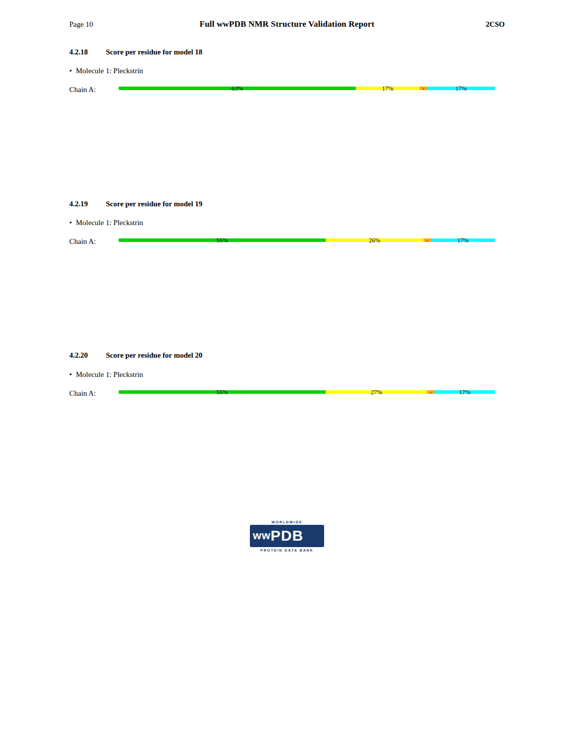Page 10
Full wwPDB NMR Structure Validation Report
2CSO
4.2.18 Score per residue for model 18
Molecule 1: Pleckstrin
Chain A:
63%
17%
·
17%
4.2.19 Score per residue for model 19
Molecule 1: Pleckstrin
Chain A:
55%
26%
·
17%
4.2.20 Score per residue for model 20
Molecule 1: Pleckstrin
Chain A:
55%
27%
·
17%
WORLDWIDE
ww PDB
PROTEIN DATA BANK